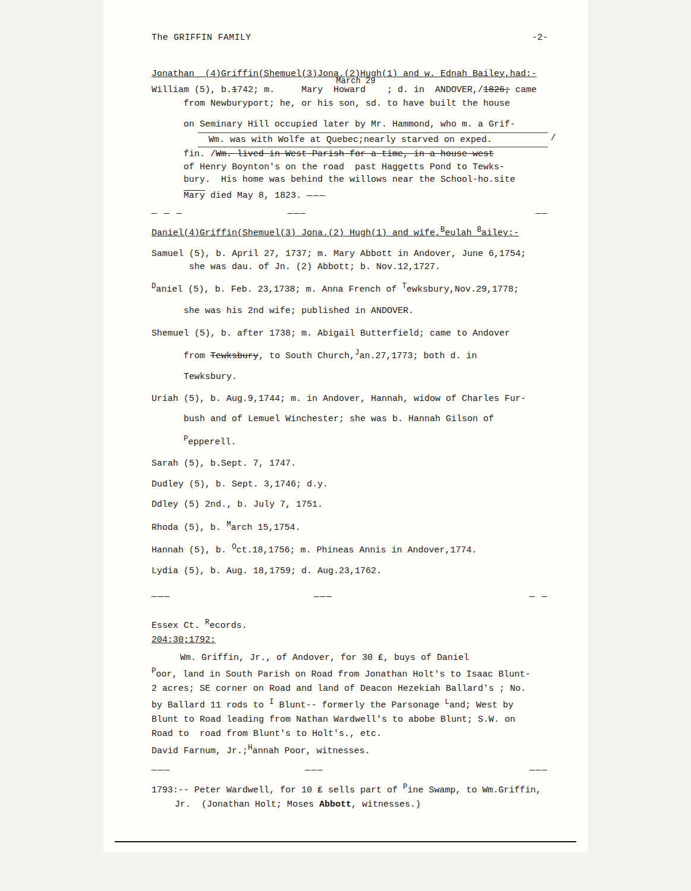The GRIFFIN FAMILY
-2-
Jonathan (4)Griffin(Shemuel(3)Jona.(2)Hugh(1) and w. Ednah Bailey,had:-
William (5), b.1742; m. Mary Howard ; d. in ANDOVER,/1826; came March 29
from Newburyport; he, or his son, sd. to have built the house
on Seminary Hill occupied later by Mr. Hammond, who m. a Grif‑
Wm. was with Wolfe at Quebec;nearly starved on exped. /
fin. /Wm. lived in West Parish for a time, in a house west
of Henry Boynton's on the road past Haggetts Pond to Tewks-
bury. His home was behind the willows near the School-ho.site
Mary died May 8, 1823. ———
— — — ——— ——
Daniel(4)Griffin(Shemuel(3) Jona.(2) Hugh(1) and wife,Beulah Bailey:-
Samuel (5), b. April 27, 1737; m. Mary Abbott in Andover, June 6,1754; she was dau. of Jn. (2) Abbott; b. Nov.12,1727.
Daniel (5), b. Feb. 23,1738; m. Anna French of Tewksbury,Nov.29,1778;
she was his 2nd wife; published in ANDOVER.
Shemuel (5), b. after 1738; m. Abigail Butterfield; came to Andover
from Tewksbury, to South Church,Jan.27,1773; both d. in
Tewksbury.
Uriah (5), b. Aug.9,1744; m. in Andover, Hannah, widow of Charles Fur-
bush and of Lemuel Winchester; she was b. Hannah Gilson of
Pepperell.
Sarah (5), b.Sept. 7, 1747.
Dudley (5), b. Sept. 3,1746; d.y.
Ddley (5) 2nd., b. July 7, 1751.
Rhoda (5), b. March 15,1754.
Hannah (5), b. Oct.18,1756; m. Phineas Annis in Andover,1774.
Lydia (5), b. Aug. 18,1759; d. Aug.23,1762.
——— ——— — —
Essex Ct. Records.
204:30;1792:
Wm. Griffin, Jr., of Andover, for 30 ₤, buys of Daniel
Poor, land in South Parish on Road from Jonathan Holt's to Isaac Blunt-
2 acres; SE corner on Road and land of Deacon Hezekiah Ballard's ; No.
by Ballard 11 rods to I Blunt-- formerly the Parsonage Land; West by
Blunt to Road leading from Nathan Wardwell's to abobe Blunt; S.W. on
Road to road from Blunt's to Holt's., etc.
David Farnum, Jr.;Hannah Poor, witnesses.
——— ——— ———
1793:-- Peter Wardwell, for 10 ₤ sells part of Pine Swamp, to Wm.Griffin,
Jr. (Jonathan Holt; Moses Abbott, witnesses.)